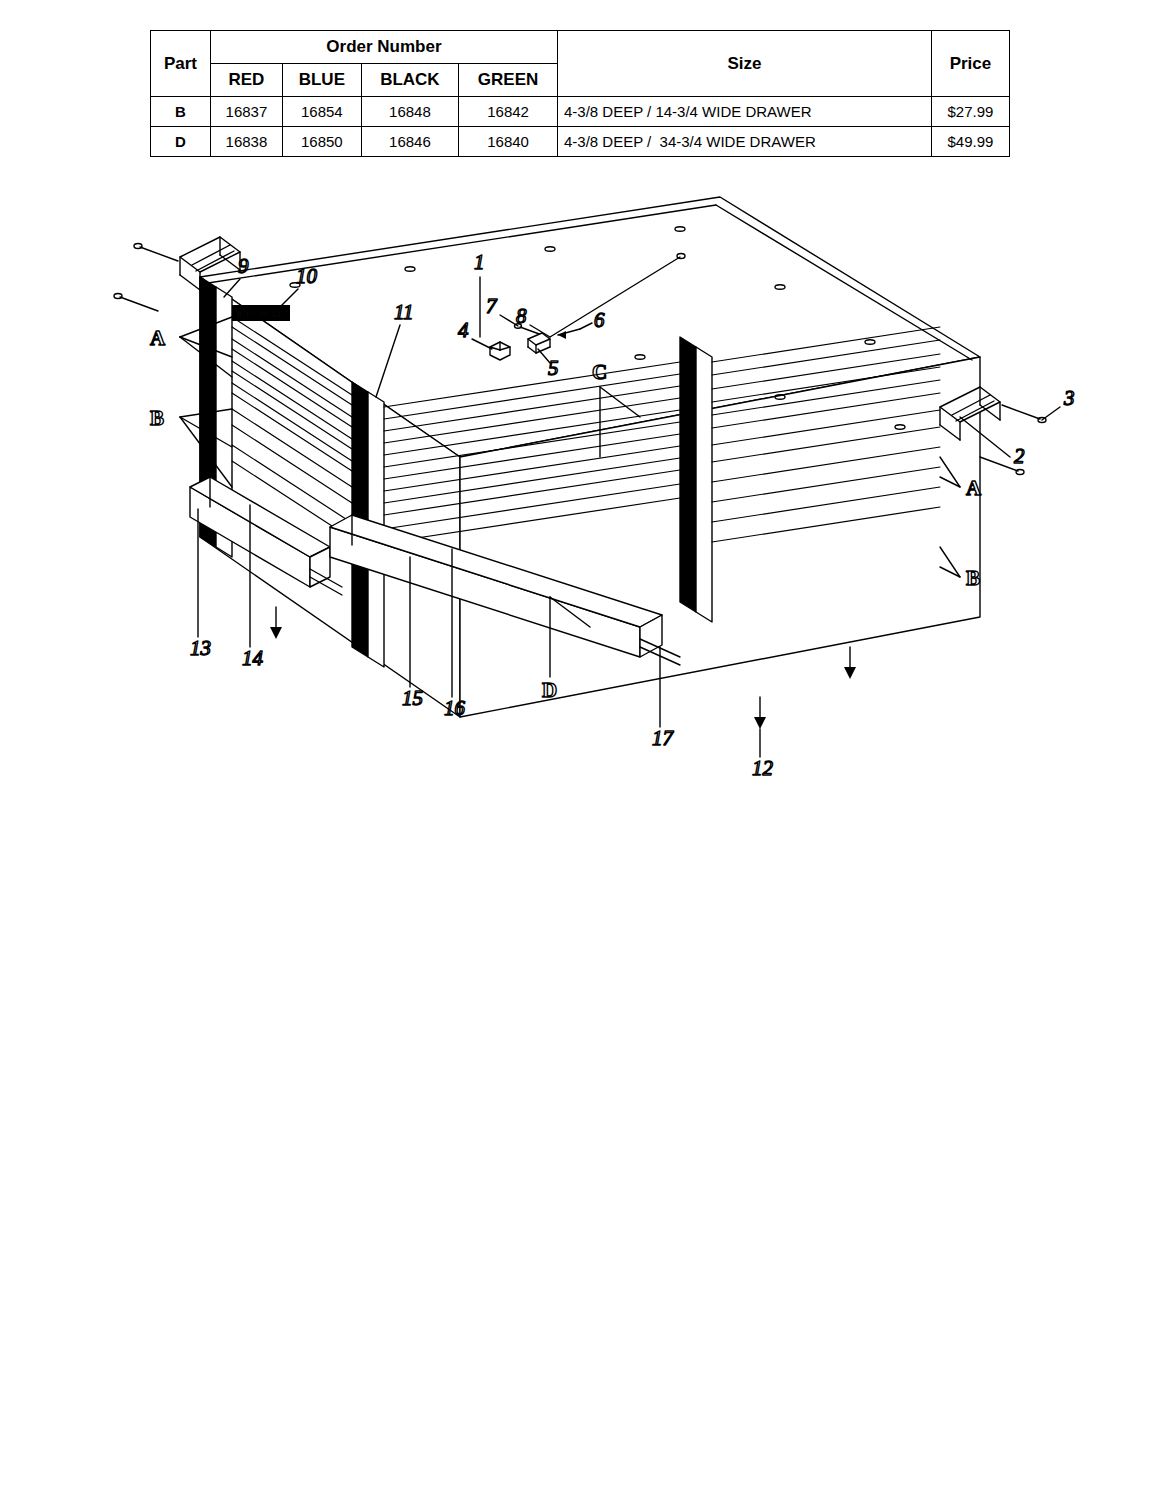| Part | Order Number | Size | Price |
| --- | --- | --- | --- |
| RED | BLUE | BLACK | GREEN |
| B | 16837 | 16854 | 16848 | 16842 | 4-3/8 DEEP / 14-3/4 WIDE DRAWER | $27.99 |
| D | 16838 | 16850 | 16846 | 16840 | 4-3/8 DEEP / 34-3/4 WIDE DRAWER | $49.99 |
I C O N 1 2 3 4 5 6 7 8 9 10 11 12 13 14 15 16 17 A B A B C D